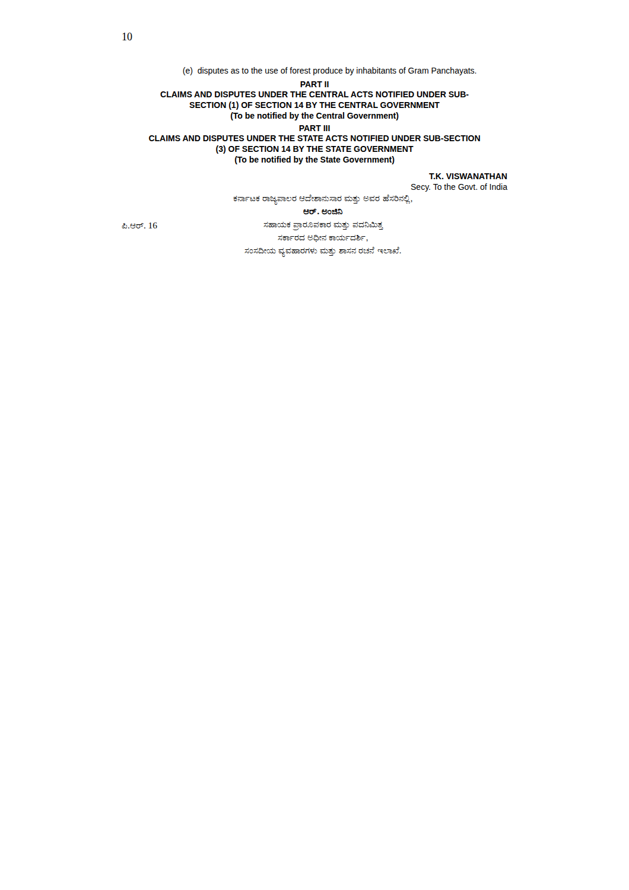10
(e) disputes as to the use of forest produce by inhabitants of Gram Panchayats.
PART II
CLAIMS AND DISPUTES UNDER THE CENTRAL ACTS NOTIFIED UNDER SUB-
SECTION (1) OF SECTION 14 BY THE CENTRAL GOVERNMENT
(To be notified by the Central Government)
PART III
CLAIMS AND DISPUTES UNDER THE STATE ACTS NOTIFIED UNDER SUB-SECTION
(3) OF SECTION 14 BY THE STATE GOVERNMENT
(To be notified by the State Government)
T.K. VISWANATHAN
Secy. To the Govt. of India
ಕರ್ನಾಟಕ ರಾಜ್ಯಪಾಲರ ಆದೇಶಾನುಸಾರ ಮತ್ತು ಅವರ ಹೆಸರಿನಲ್ಲಿ,
ಆರ್. ಅಂಜಿನಿ
ಪಿ.ಆರ್. 16
ಸಹಾಯಕ ಪ್ರಾರೂಪಕಾರ ಮತ್ತು ಪದನಿಮಿತ್ತ
ಸರ್ಕಾರದ ಅಧೀನ ಕಾರ್ಯದರ್ಶಿ,
ಸಂಸದೀಯ ವ್ಯವಹಾರಗಳು ಮತ್ತು ಶಾಸನ ರಚನೆ ಇಲಾಖೆ.